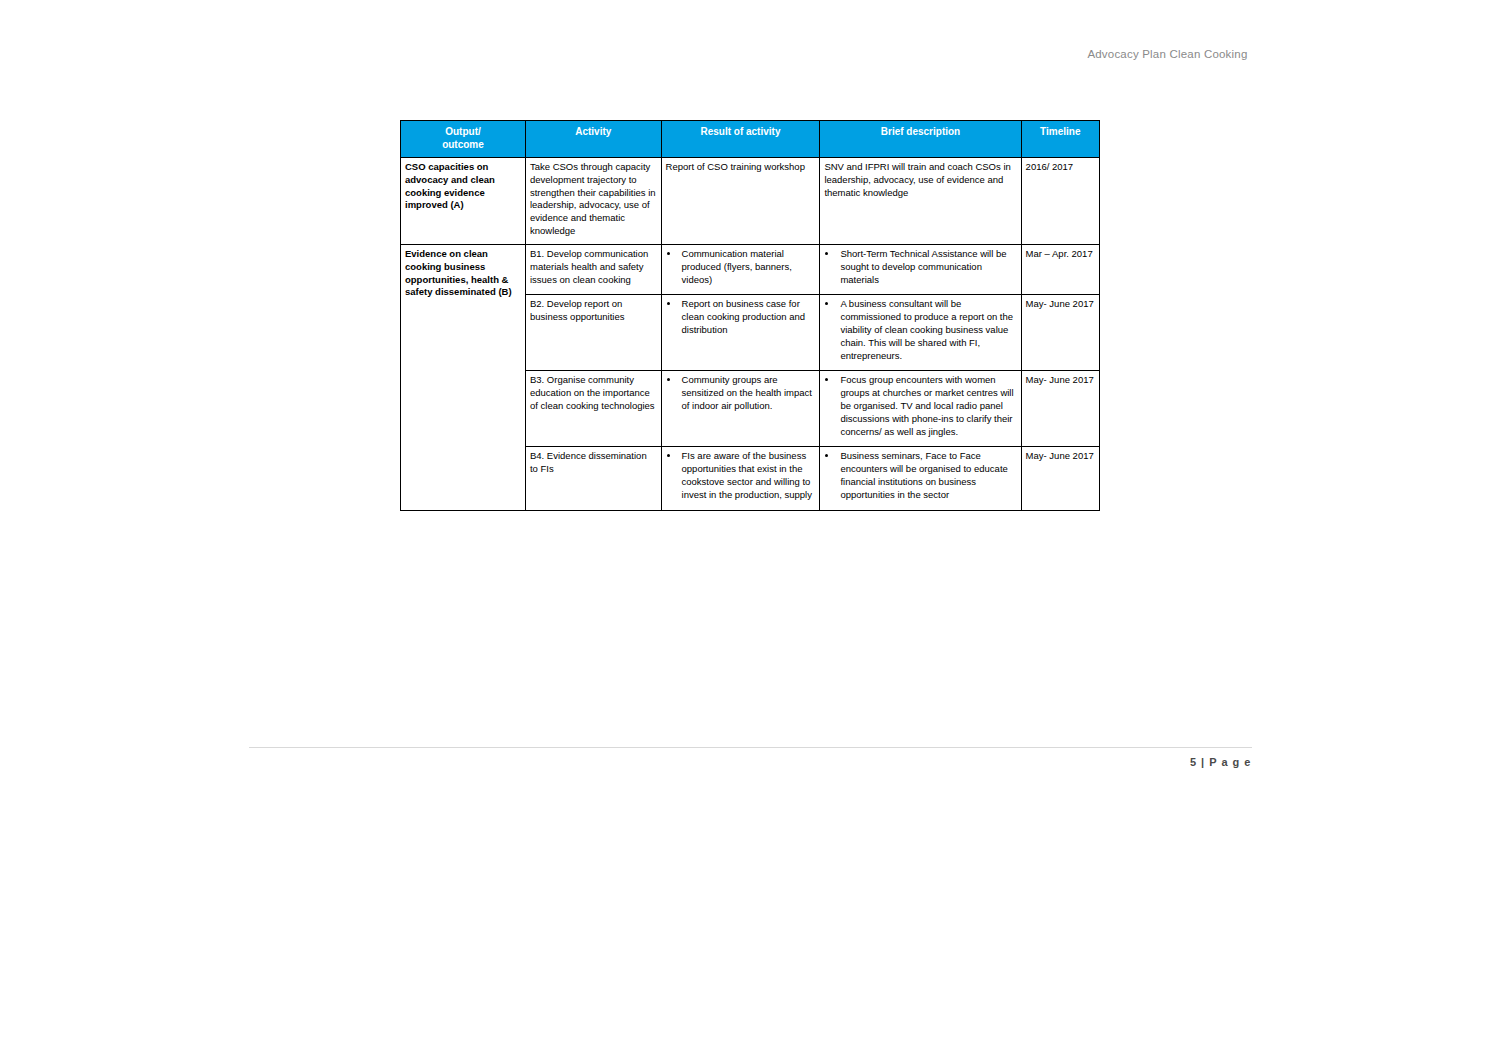Advocacy Plan Clean Cooking
| Output/ outcome | Activity | Result of activity | Brief description | Timeline |
| --- | --- | --- | --- | --- |
| CSO capacities on advocacy and clean cooking evidence improved (A) | Take CSOs through capacity development trajectory to strengthen their capabilities in leadership, advocacy, use of evidence and thematic knowledge | Report of CSO training workshop | SNV and IFPRI will train and coach CSOs in leadership, advocacy, use of evidence and thematic knowledge | 2016/ 2017 |
| Evidence on clean cooking business opportunities, health & safety disseminated (B) | B1. Develop communication materials health and safety issues on clean cooking | Communication material produced (flyers, banners, videos) | Short-Term Technical Assistance will be sought to develop communication materials | Mar – Apr. 2017 |
| B2. Develop report on business opportunities | Report on business case for clean cooking production and distribution | A business consultant will be commissioned to produce a report on the viability of clean cooking business value chain. This will be shared with FI, entrepreneurs. | May- June 2017 |
| B3. Organise community education on the importance of clean cooking technologies | Community groups are sensitized on the health impact of indoor air pollution. | Focus group encounters with women groups at churches or market centres will be organised. TV and local radio panel discussions with phone-ins to clarify their concerns/ as well as jingles. | May- June 2017 |
| B4. Evidence dissemination to FIs | FIs are aware of the business opportunities that exist in the cookstove sector and willing to invest in the production, supply | Business seminars, Face to Face encounters will be organised to educate financial institutions on business opportunities in the sector | May- June 2017 |
5 | P a g e